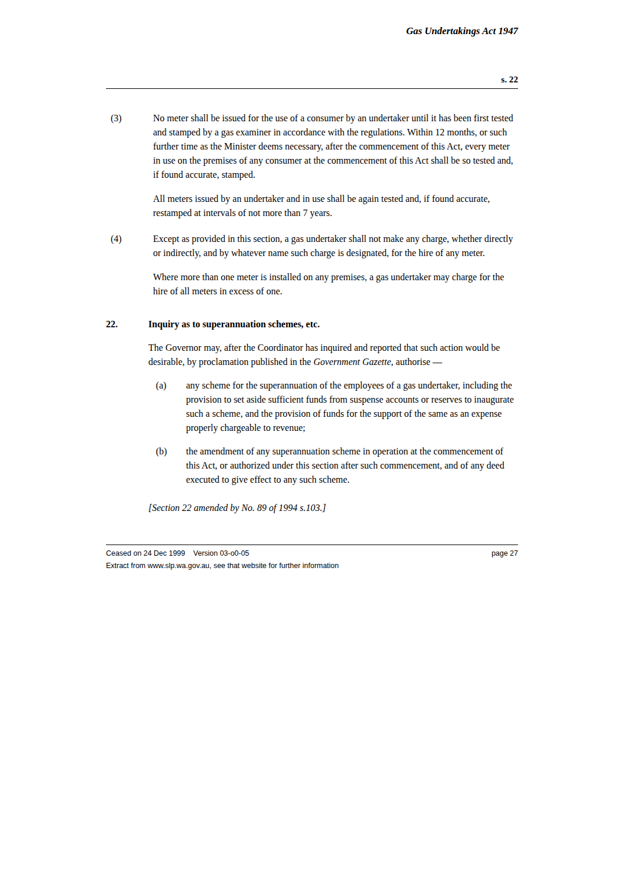Gas Undertakings Act 1947
s. 22
(3)
No meter shall be issued for the use of a consumer by an undertaker until it has been first tested and stamped by a gas examiner in accordance with the regulations. Within 12 months, or such further time as the Minister deems necessary, after the commencement of this Act, every meter in use on the premises of any consumer at the commencement of this Act shall be so tested and, if found accurate, stamped.
All meters issued by an undertaker and in use shall be again tested and, if found accurate, restamped at intervals of not more than 7 years.
(4)
Except as provided in this section, a gas undertaker shall not make any charge, whether directly or indirectly, and by whatever name such charge is designated, for the hire of any meter.
Where more than one meter is installed on any premises, a gas undertaker may charge for the hire of all meters in excess of one.
22. Inquiry as to superannuation schemes, etc.
The Governor may, after the Coordinator has inquired and reported that such action would be desirable, by proclamation published in the Government Gazette, authorise —
(a) any scheme for the superannuation of the employees of a gas undertaker, including the provision to set aside sufficient funds from suspense accounts or reserves to inaugurate such a scheme, and the provision of funds for the support of the same as an expense properly chargeable to revenue;
(b) the amendment of any superannuation scheme in operation at the commencement of this Act, or authorized under this section after such commencement, and of any deed executed to give effect to any such scheme.
[Section 22 amended by No. 89 of 1994 s.103.]
Ceased on 24 Dec 1999 Version 03-o0-05 Extract from www.slp.wa.gov.au, see that website for further information
page 27